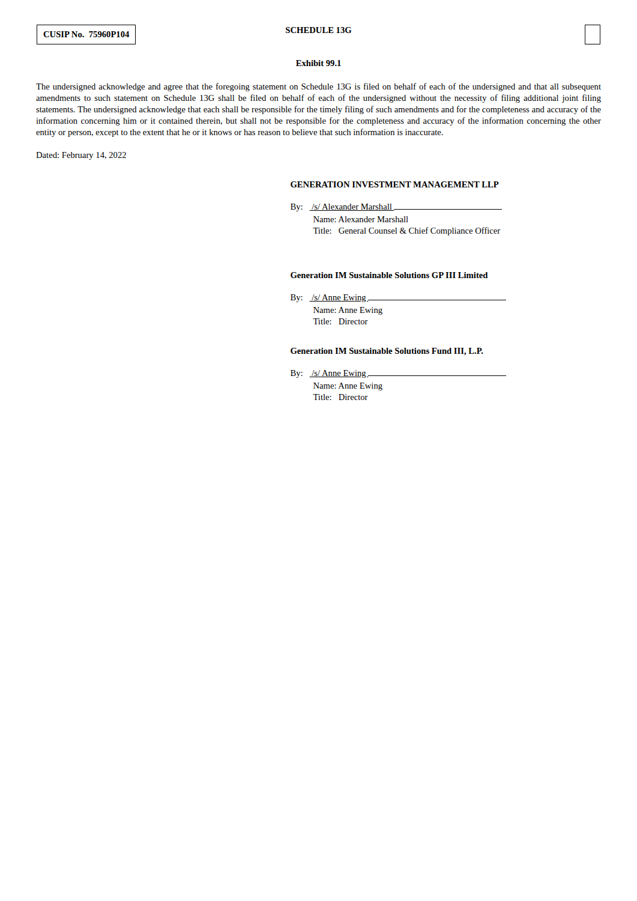| CUSIP No. 75960P104 | SCHEDULE 13G | |
| | | Page 10 of 10 Pages |
Exhibit 99.1
The undersigned acknowledge and agree that the foregoing statement on Schedule 13G is filed on behalf of each of the undersigned and that all subsequent amendments to such statement on Schedule 13G shall be filed on behalf of each of the undersigned without the necessity of filing additional joint filing statements. The undersigned acknowledge that each shall be responsible for the timely filing of such amendments and for the completeness and accuracy of the information concerning him or it contained therein, but shall not be responsible for the completeness and accuracy of the information concerning the other entity or person, except to the extent that he or it knows or has reason to believe that such information is inaccurate.
Dated: February 14, 2022
GENERATION INVESTMENT MANAGEMENT LLP
By: /s/ Alexander Marshall
Name: Alexander Marshall
Title: General Counsel & Chief Compliance Officer
Generation IM Sustainable Solutions GP III Limited
By: /s/ Anne Ewing
Name: Anne Ewing
Title: Director
Generation IM Sustainable Solutions Fund III, L.P.
By: /s/ Anne Ewing
Name: Anne Ewing
Title: Director